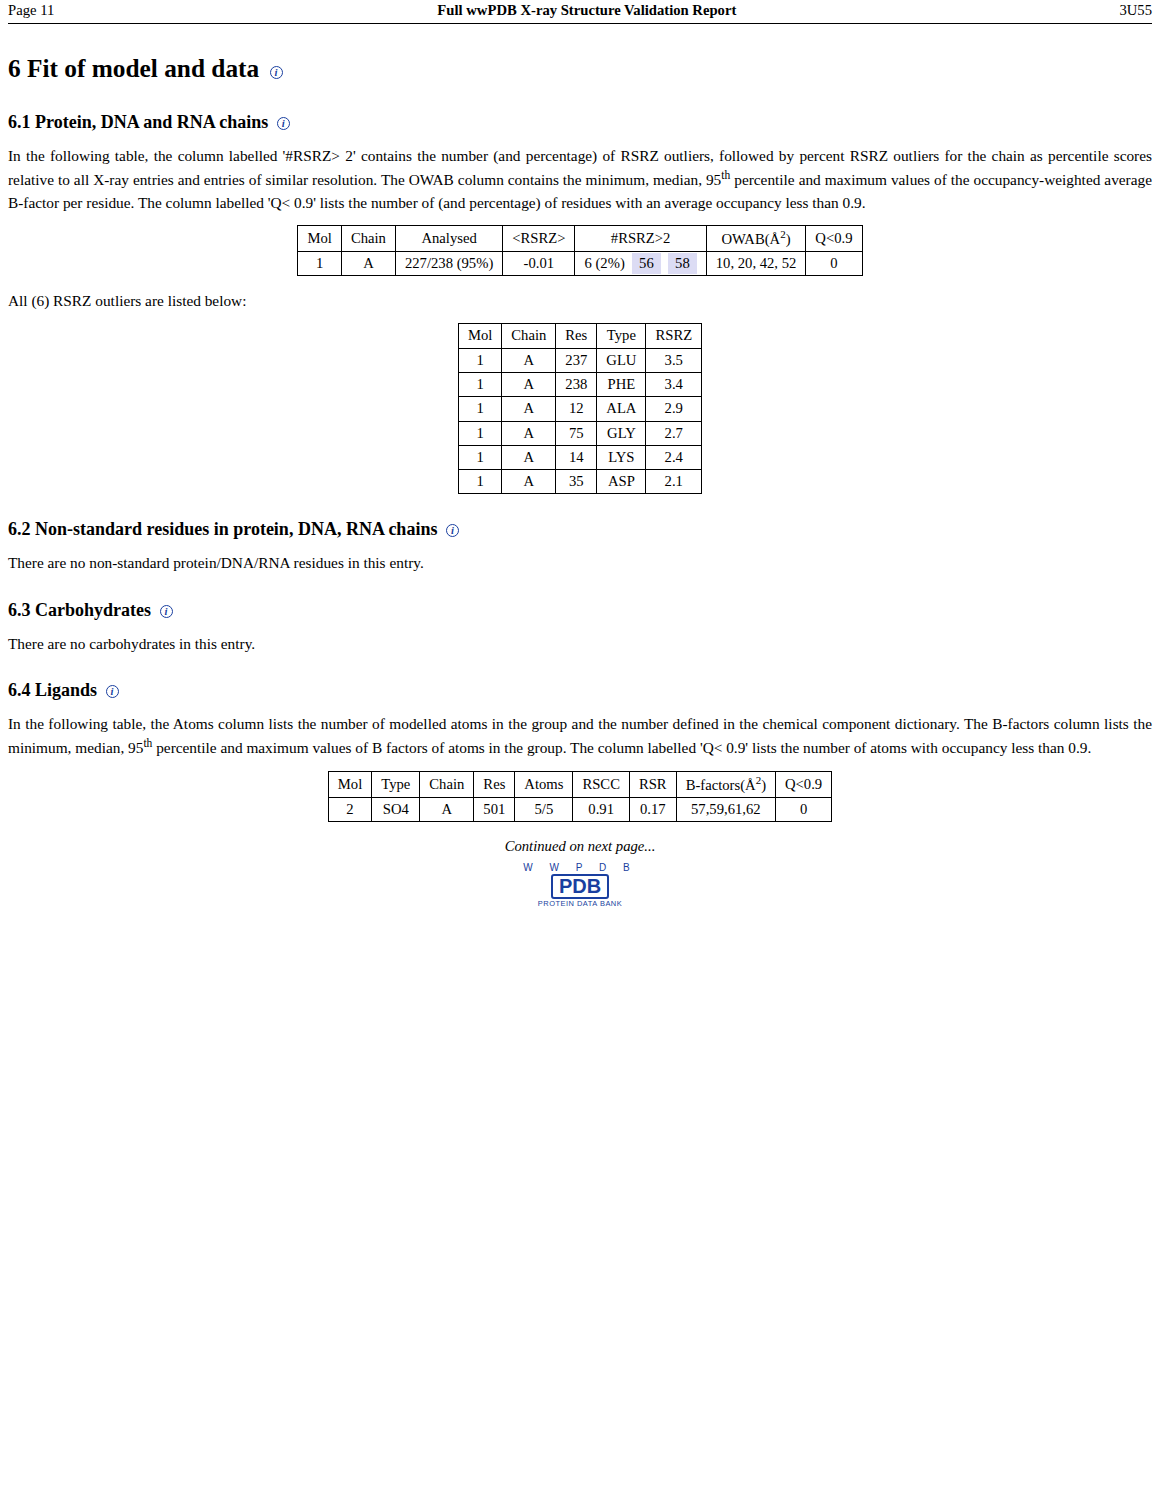Page 11
Full wwPDB X-ray Structure Validation Report
3U55
6 Fit of model and data i
6.1 Protein, DNA and RNA chains i
In the following table, the column labelled '#RSRZ> 2' contains the number (and percentage) of RSRZ outliers, followed by percent RSRZ outliers for the chain as percentile scores relative to all X-ray entries and entries of similar resolution. The OWAB column contains the minimum, median, 95th percentile and maximum values of the occupancy-weighted average B-factor per residue. The column labelled 'Q< 0.9' lists the number of (and percentage) of residues with an average occupancy less than 0.9.
| Mol | Chain | Analysed | <RSRZ> | #RSRZ>2 | OWAB(Å 2 ) | Q<0.9 |
| --- | --- | --- | --- | --- | --- | --- |
| 1 | A | 227/238 (95%) | -0.01 | 6 (2%) 56 58 | 10, 20, 42, 52 | 0 |
All (6) RSRZ outliers are listed below:
| Mol | Chain | Res | Type | RSRZ |
| --- | --- | --- | --- | --- |
| 1 | A | 237 | GLU | 3.5 |
| 1 | A | 238 | PHE | 3.4 |
| 1 | A | 12 | ALA | 2.9 |
| 1 | A | 75 | GLY | 2.7 |
| 1 | A | 14 | LYS | 2.4 |
| 1 | A | 35 | ASP | 2.1 |
6.2 Non-standard residues in protein, DNA, RNA chains i
There are no non-standard protein/DNA/RNA residues in this entry.
6.3 Carbohydrates i
There are no carbohydrates in this entry.
6.4 Ligands i
In the following table, the Atoms column lists the number of modelled atoms in the group and the number defined in the chemical component dictionary. The B-factors column lists the minimum, median, 95th percentile and maximum values of B factors of atoms in the group. The column labelled 'Q< 0.9' lists the number of atoms with occupancy less than 0.9.
| Mol | Type | Chain | Res | Atoms | RSCC | RSR | B-factors(Å 2 ) | Q<0.9 |
| --- | --- | --- | --- | --- | --- | --- | --- | --- |
| 2 | SO4 | A | 501 | 5/5 | 0.91 | 0.17 | 57,59,61,62 | 0 |
Continued on next page...
W W P D B
PDB
PROTEIN DATA BANK